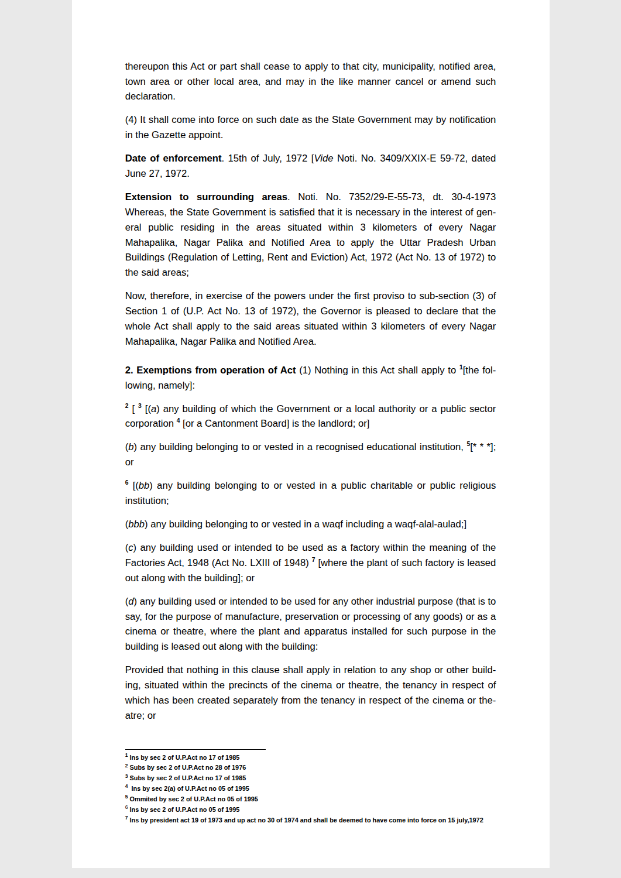thereupon this Act or part shall cease to apply to that city, municipality, notified area, town area or other local area, and may in the like manner cancel or amend such declaration.
(4) It shall come into force on such date as the State Government may by notification in the Gazette appoint.
Date of enforcement. 15th of July, 1972 [Vide Noti. No. 3409/XXIX-E 59-72, dated June 27, 1972.
Extension to surrounding areas. Noti. No. 7352/29-E-55-73, dt. 30-4-1973 Whereas, the State Government is satisfied that it is necessary in the interest of general public residing in the areas situated within 3 kilometers of every Nagar Mahapalika, Nagar Palika and Notified Area to apply the Uttar Pradesh Urban Buildings (Regulation of Letting, Rent and Eviction) Act, 1972 (Act No. 13 of 1972) to the said areas;
Now, therefore, in exercise of the powers under the first proviso to sub-section (3) of Section 1 of (U.P. Act No. 13 of 1972), the Governor is pleased to declare that the whole Act shall apply to the said areas situated within 3 kilometers of every Nagar Mahapalika, Nagar Palika and Notified Area.
2. Exemptions from operation of Act (1) Nothing in this Act shall apply to 1[the following, namely]:
2 [ 3 [(a) any building of which the Government or a local authority or a public sector corporation 4 [or a Cantonment Board] is the landlord; or]
(b) any building belonging to or vested in a recognised educational institution, 5[* * *]; or
6 [(bb) any building belonging to or vested in a public charitable or public religious institution;
(bbb) any building belonging to or vested in a waqf including a waqf-alal-aulad;]
(c) any building used or intended to be used as a factory within the meaning of the Factories Act, 1948 (Act No. LXIII of 1948) 7 [where the plant of such factory is leased out along with the building]; or
(d) any building used or intended to be used for any other industrial purpose (that is to say, for the purpose of manufacture, preservation or processing of any goods) or as a cinema or theatre, where the plant and apparatus installed for such purpose in the building is leased out along with the building:
Provided that nothing in this clause shall apply in relation to any shop or other building, situated within the precincts of the cinema or theatre, the tenancy in respect of which has been created separately from the tenancy in respect of the cinema or theatre; or
1 Ins by sec 2 of U.P.Act no 17 of 1985
2 Subs by sec 2 of U.P.Act no 28 of 1976
3 Subs by sec 2 of U.P.Act no 17 of 1985
4 Ins by sec 2(a) of U.P.Act no 05 of 1995
5 Ommited by sec 2 of U.P.Act no 05 of 1995
6 Ins by sec 2 of U.P.Act no 05 of 1995
7 Ins by president act 19 of 1973 and up act no 30 of 1974 and shall be deemed to have come into force on 15 july,1972